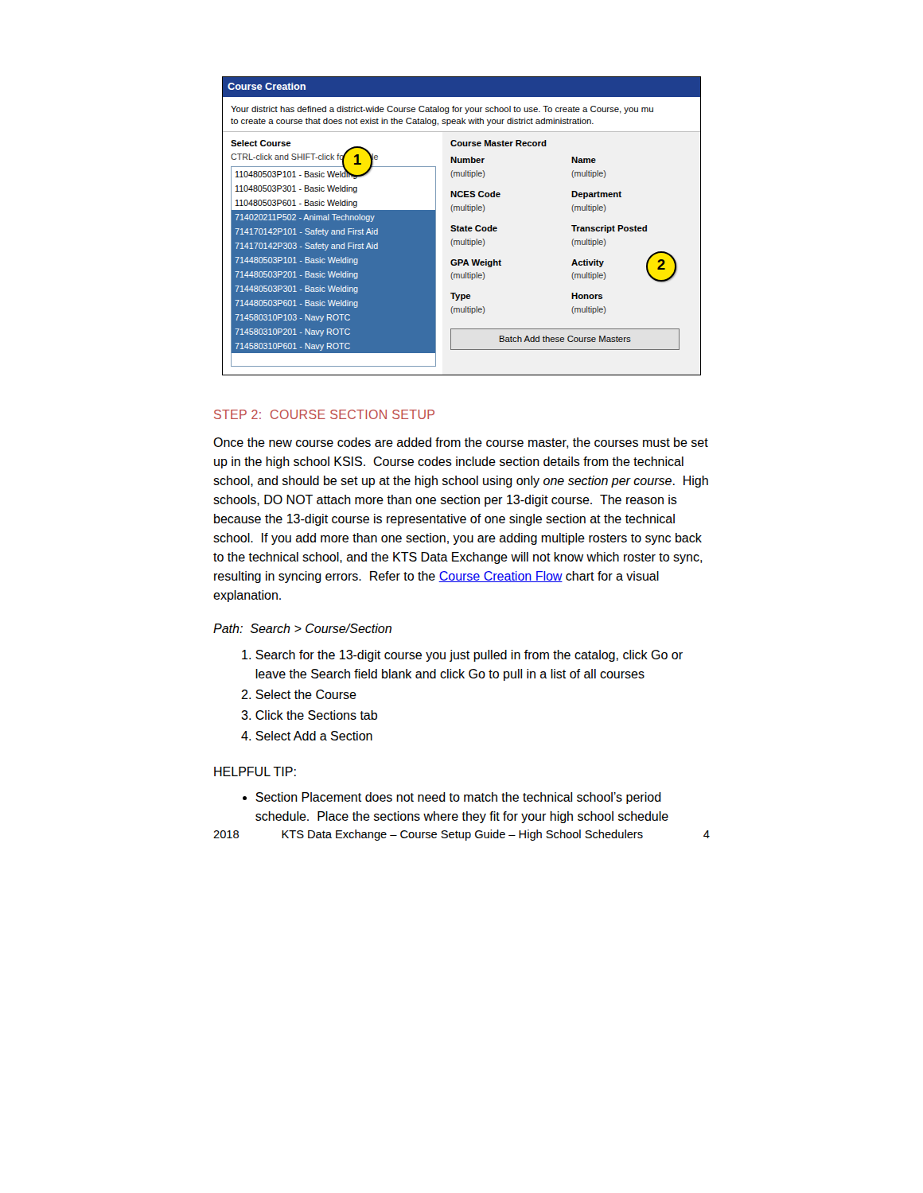Course Creation
Your district has defined a district-wide Course Catalog for your school to use. To create a Course, you mu
to create a course that does not exist in the Catalog, speak with your district administration.
1
Select Course
CTRL-click and SHIFT-click for multiple
110480503P101 - Basic Welding
110480503P301 - Basic Welding
110480503P601 - Basic Welding
714020211P502 - Animal Technology
714170142P101 - Safety and First Aid
714170142P303 - Safety and First Aid
714480503P101 - Basic Welding
714480503P201 - Basic Welding
714480503P301 - Basic Welding
714480503P601 - Basic Welding
714580310P103 - Navy ROTC
714580310P201 - Navy ROTC
714580310P601 - Navy ROTC
2
Course Master Record
Number
(multiple)
Name
(multiple)
NCES Code
(multiple)
Department
(multiple)
State Code
(multiple)
Transcript Posted
(multiple)
GPA Weight
(multiple)
Activity
(multiple)
Type
(multiple)
Honors
(multiple)
Batch Add these Course Masters
STEP 2: COURSE SECTION SETUP
Once the new course codes are added from the course master, the courses must be set up in the high school KSIS. Course codes include section details from the technical school, and should be set up at the high school using only one section per course. High schools, DO NOT attach more than one section per 13-digit course. The reason is because the 13-digit course is representative of one single section at the technical school. If you add more than one section, you are adding multiple rosters to sync back to the technical school, and the KTS Data Exchange will not know which roster to sync, resulting in syncing errors. Refer to the Course Creation Flow chart for a visual explanation.
Path: Search > Course/Section
Search for the 13-digit course you just pulled in from the catalog, click Go or leave the Search field blank and click Go to pull in a list of all courses
Select the Course
Click the Sections tab
Select Add a Section
HELPFUL TIP:
Section Placement does not need to match the technical school’s period schedule. Place the sections where they fit for your high school schedule
2018
KTS Data Exchange – Course Setup Guide – High School Schedulers
4